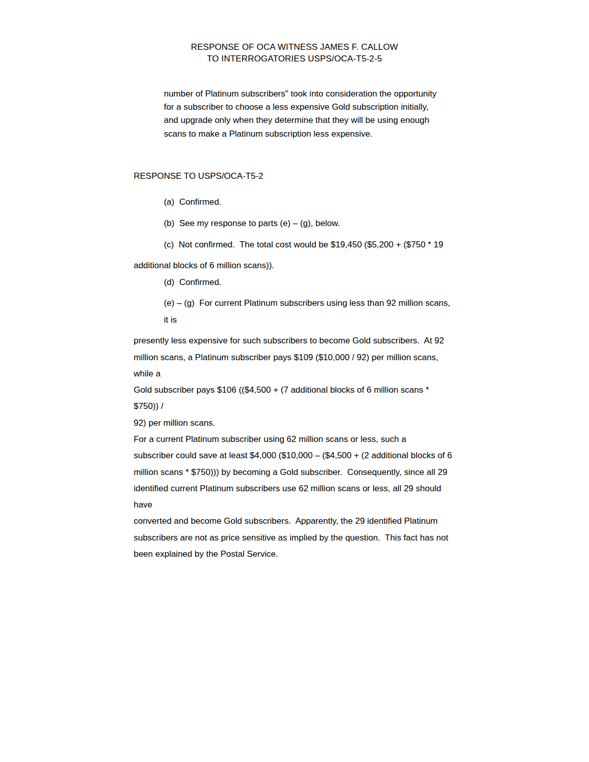RESPONSE OF OCA WITNESS JAMES F. CALLOW
TO INTERROGATORIES USPS/OCA-T5-2-5
number of Platinum subscribers" took into consideration the opportunity for a subscriber to choose a less expensive Gold subscription initially, and upgrade only when they determine that they will be using enough scans to make a Platinum subscription less expensive.
RESPONSE TO USPS/OCA-T5-2
(a) Confirmed.
(b) See my response to parts (e) – (g), below.
(c) Not confirmed. The total cost would be $19,450 ($5,200 + ($750 * 19
additional blocks of 6 million scans)).
(d) Confirmed.
(e) – (g) For current Platinum subscribers using less than 92 million scans, it is
presently less expensive for such subscribers to become Gold subscribers. At 92
million scans, a Platinum subscriber pays $109 ($10,000 / 92) per million scans, while a
Gold subscriber pays $106 (($4,500 + (7 additional blocks of 6 million scans * $750)) /
92) per million scans.
For a current Platinum subscriber using 62 million scans or less, such a
subscriber could save at least $4,000 ($10,000 – ($4,500 + (2 additional blocks of 6
million scans * $750))) by becoming a Gold subscriber. Consequently, since all 29
identified current Platinum subscribers use 62 million scans or less, all 29 should have
converted and become Gold subscribers. Apparently, the 29 identified Platinum
subscribers are not as price sensitive as implied by the question. This fact has not
been explained by the Postal Service.